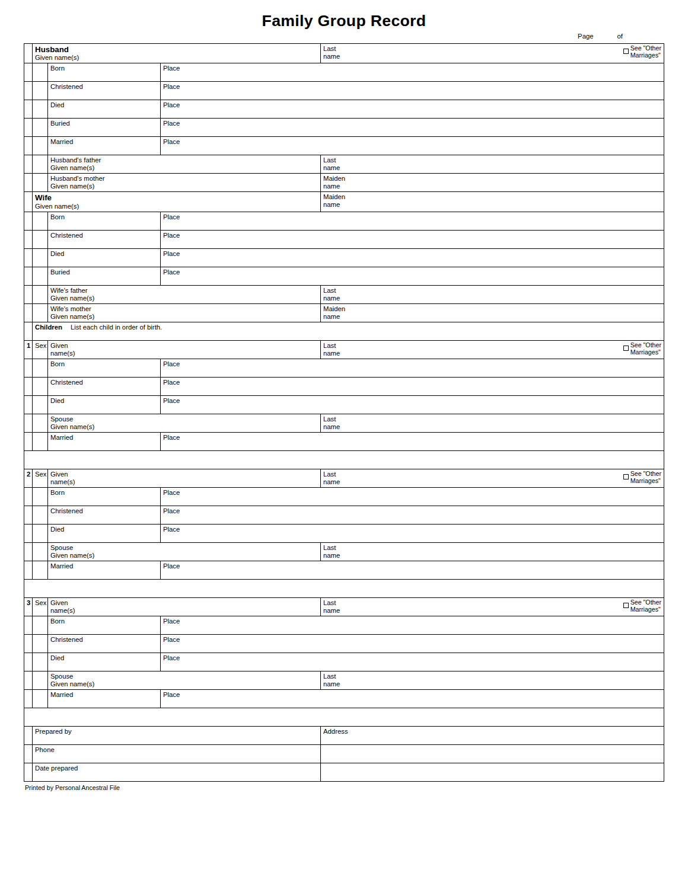Family Group Record
Page of
| | Husband Given name(s) | See "Other Marriages" Last name |
| | | Born | Place |
| | | Christened | Place |
| | | Died | Place |
| | | Buried | Place |
| | | Married | Place |
| | | Husband's father Given name(s) | Last name |
| | | Husband's mother Given name(s) | Maiden name |
| | Wife Given name(s) | Maiden name |
| | | Born | Place |
| | | Christened | Place |
| | | Died | Place |
| | | Buried | Place |
| | | Wife's father Given name(s) | Last name |
| | | Wife's mother Given name(s) | Maiden name |
| | Children List each child in order of birth. |
| 1 | Sex | Given name(s) | See "Other Marriages" Last name |
| | | Born | Place |
| | | Christened | Place |
| | | Died | Place |
| | | Spouse Given name(s) | Last name |
| | | Married | Place |
| 2 | Sex | Given name(s) | See "Other Marriages" Last name |
| | | Born | Place |
| | | Christened | Place |
| | | Died | Place |
| | | Spouse Given name(s) | Last name |
| | | Married | Place |
| 3 | Sex | Given name(s) | See "Other Marriages" Last name |
| | | Born | Place |
| | | Christened | Place |
| | | Died | Place |
| | | Spouse Given name(s) | Last name |
| | | Married | Place |
| | Prepared by | Address |
| | Phone | |
| | Date prepared | |
Printed by Personal Ancestral File